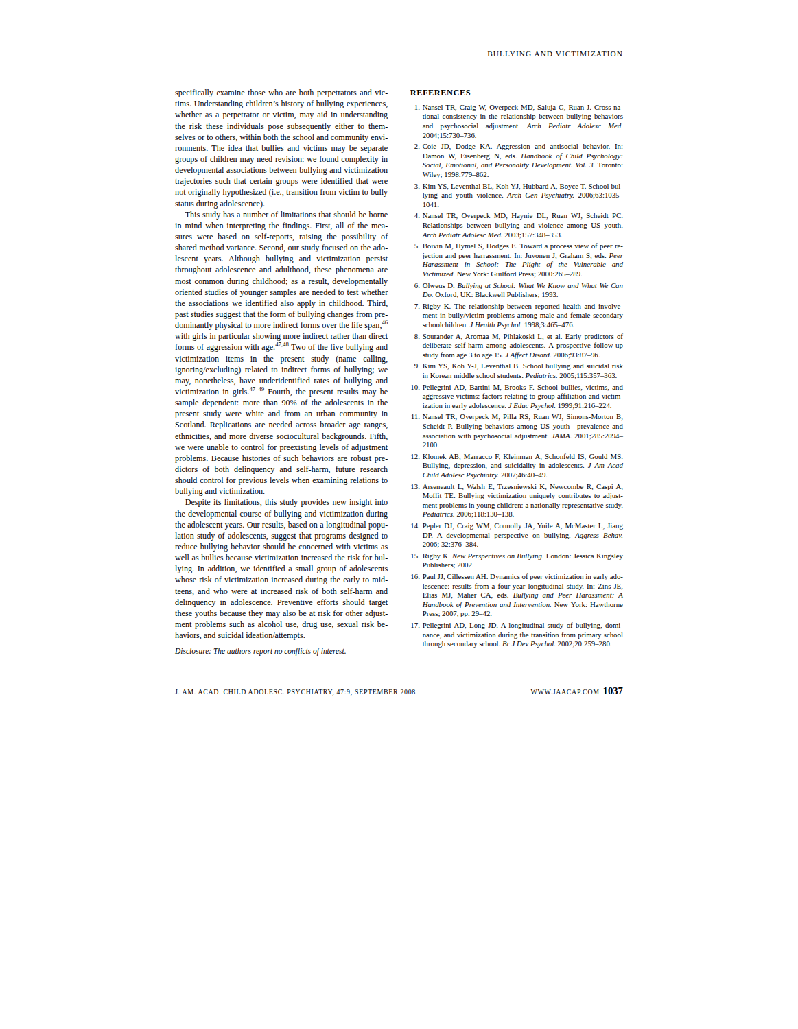Bullying and Victimization
specifically examine those who are both perpetrators and victims. Understanding children’s history of bullying experiences, whether as a perpetrator or victim, may aid in understanding the risk these individuals pose subsequently either to themselves or to others, within both the school and community environments. The idea that bullies and victims may be separate groups of children may need revision: we found complexity in developmental associations between bullying and victimization trajectories such that certain groups were identified that were not originally hypothesized (i.e., transition from victim to bully status during adolescence).
This study has a number of limitations that should be borne in mind when interpreting the findings. First, all of the measures were based on self-reports, raising the possibility of shared method variance. Second, our study focused on the adolescent years. Although bullying and victimization persist throughout adolescence and adulthood, these phenomena are most common during childhood; as a result, developmentally oriented studies of younger samples are needed to test whether the associations we identified also apply in childhood. Third, past studies suggest that the form of bullying changes from predominantly physical to more indirect forms over the life span,46 with girls in particular showing more indirect rather than direct forms of aggression with age.47,48 Two of the five bullying and victimization items in the present study (name calling, ignoring/excluding) related to indirect forms of bullying; we may, nonetheless, have underidentified rates of bullying and victimization in girls.47–49 Fourth, the present results may be sample dependent: more than 90% of the adolescents in the present study were white and from an urban community in Scotland. Replications are needed across broader age ranges, ethnicities, and more diverse sociocultural backgrounds. Fifth, we were unable to control for preexisting levels of adjustment problems. Because histories of such behaviors are robust predictors of both delinquency and self-harm, future research should control for previous levels when examining relations to bullying and victimization.
Despite its limitations, this study provides new insight into the developmental course of bullying and victimization during the adolescent years. Our results, based on a longitudinal population study of adolescents, suggest that programs designed to reduce bullying behavior should be concerned with victims as well as bullies because victimization increased the risk for bullying. In addition, we identified a small group of adolescents whose risk of victimization increased during the early to mid-teens, and who were at increased risk of both self-harm and delinquency in adolescence. Preventive efforts should target these youths because they may also be at risk for other adjustment problems such as alcohol use, drug use, sexual risk behaviors, and suicidal ideation/attempts.
Disclosure: The authors report no conflicts of interest.
REFERENCES
Nansel TR, Craig W, Overpeck MD, Saluja G, Ruan J. Cross-national consistency in the relationship between bullying behaviors and psychosocial adjustment. Arch Pediatr Adolesc Med. 2004;15:730–736.
Coie JD, Dodge KA. Aggression and antisocial behavior. In: Damon W, Eisenberg N, eds. Handbook of Child Psychology: Social, Emotional, and Personality Development. Vol. 3. Toronto: Wiley; 1998:779–862.
Kim YS, Leventhal BL, Koh YJ, Hubbard A, Boyce T. School bullying and youth violence. Arch Gen Psychiatry. 2006;63:1035–1041.
Nansel TR, Overpeck MD, Haynie DL, Ruan WJ, Scheidt PC. Relationships between bullying and violence among US youth. Arch Pediatr Adolesc Med. 2003;157:348–353.
Boivin M, Hymel S, Hodges E. Toward a process view of peer rejection and peer harrassment. In: Juvonen J, Graham S, eds. Peer Harassment in School: The Plight of the Vulnerable and Victimized. New York: Guilford Press; 2000:265–289.
Olweus D. Bullying at School: What We Know and What We Can Do. Oxford, UK: Blackwell Publishers; 1993.
Rigby K. The relationship between reported health and involvement in bully/victim problems among male and female secondary schoolchildren. J Health Psychol. 1998;3:465–476.
Sourander A, Aromaa M, Pihlakoski L, et al. Early predictors of deliberate self-harm among adolescents. A prospective follow-up study from age 3 to age 15. J Affect Disord. 2006;93:87–96.
Kim YS, Koh Y-J, Leventhal B. School bullying and suicidal risk in Korean middle school students. Pediatrics. 2005;115:357–363.
Pellegrini AD, Bartini M, Brooks F. School bullies, victims, and aggressive victims: factors relating to group affiliation and victimization in early adolescence. J Educ Psychol. 1999;91:216–224.
Nansel TR, Overpeck M, Pilla RS, Ruan WJ, Simons-Morton B, Scheidt P. Bullying behaviors among US youth—prevalence and association with psychosocial adjustment. JAMA. 2001;285:2094–2100.
Klomek AB, Marracco F, Kleinman A, Schonfeld IS, Gould MS. Bullying, depression, and suicidality in adolescents. J Am Acad Child Adolesc Psychiatry. 2007;46:40–49.
Arseneault L, Walsh E, Trzesniewski K, Newcombe R, Caspi A, Moffit TE. Bullying victimization uniquely contributes to adjustment problems in young children: a nationally representative study. Pediatrics. 2006;118:130–138.
Pepler DJ, Craig WM, Connolly JA, Yuile A, McMaster L, Jiang DP. A developmental perspective on bullying. Aggress Behav. 2006; 32:376–384.
Rigby K. New Perspectives on Bullying. London: Jessica Kingsley Publishers; 2002.
Paul JJ, Cillessen AH. Dynamics of peer victimization in early adolescence: results from a four-year longitudinal study. In: Zins JE, Elias MJ, Maher CA, eds. Bullying and Peer Harassment: A Handbook of Prevention and Intervention. New York: Hawthorne Press; 2007, pp. 29–42.
Pellegrini AD, Long JD. A longitudinal study of bullying, dominance, and victimization during the transition from primary school through secondary school. Br J Dev Psychol. 2002;20:259–280.
J. Am. Acad. Child Adolesc. Psychiatry, 47:9, September 2008
www.jaacap.com 1037